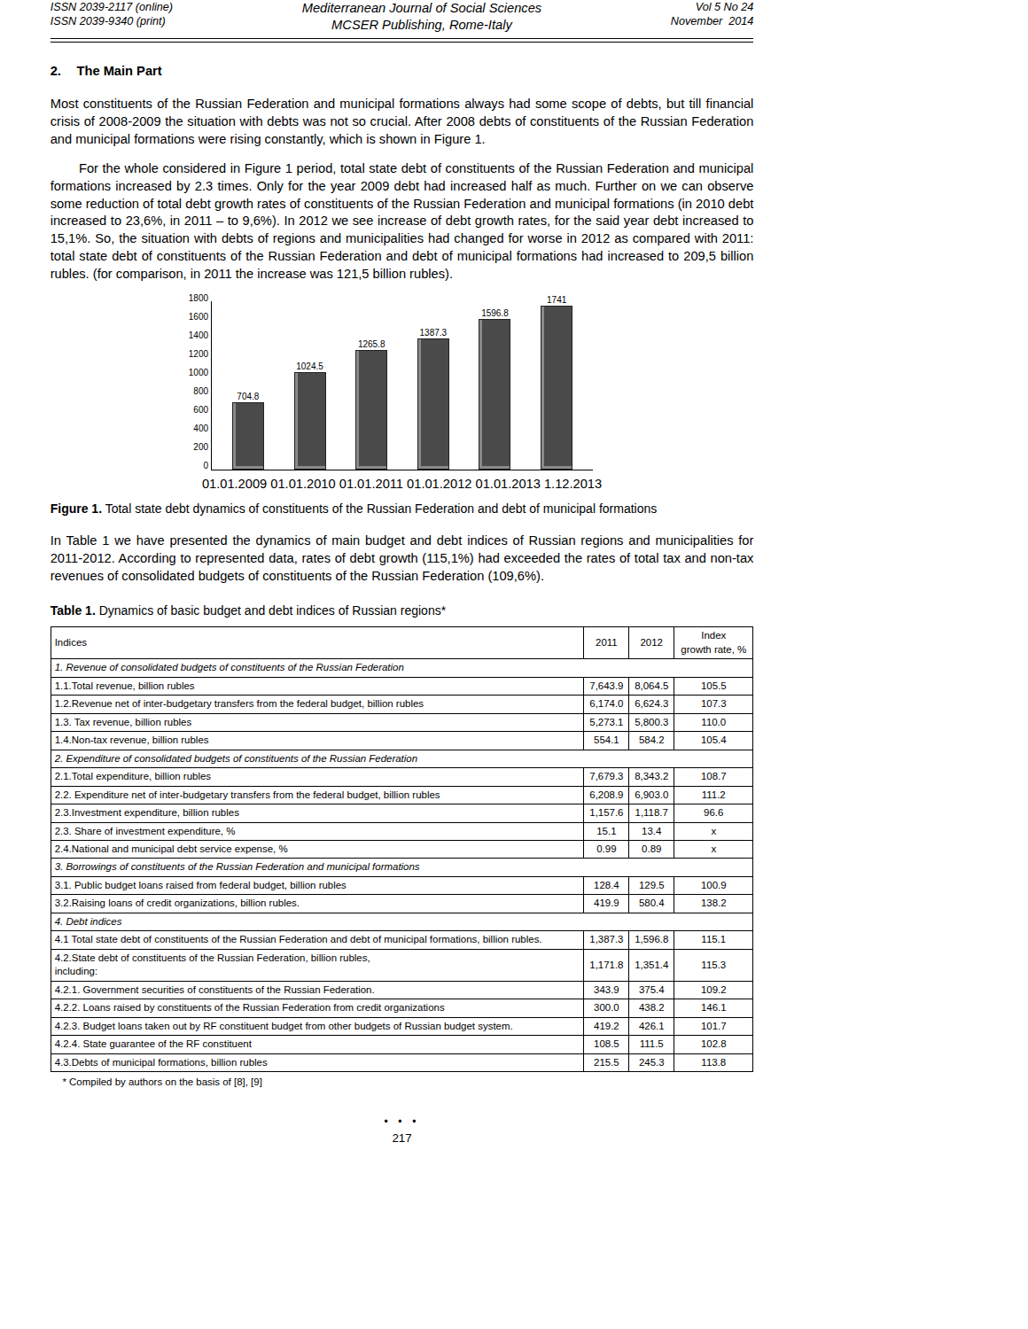ISSN 2039-2117 (online)
ISSN 2039-9340 (print)
Mediterranean Journal of Social Sciences
MCSER Publishing, Rome-Italy
Vol 5 No 24
November 2014
2. The Main Part
Most constituents of the Russian Federation and municipal formations always had some scope of debts, but till financial crisis of 2008-2009 the situation with debts was not so crucial. After 2008 debts of constituents of the Russian Federation and municipal formations were rising constantly, which is shown in Figure 1.
For the whole considered in Figure 1 period, total state debt of constituents of the Russian Federation and municipal formations increased by 2.3 times. Only for the year 2009 debt had increased half as much. Further on we can observe some reduction of total debt growth rates of constituents of the Russian Federation and municipal formations (in 2010 debt increased to 23,6%, in 2011 – to 9,6%). In 2012 we see increase of debt growth rates, for the said year debt increased to 15,1%. So, the situation with debts of regions and municipalities had changed for worse in 2012 as compared with 2011: total state debt of constituents of the Russian Federation and debt of municipal formations had increased to 209,5 billion rubles. (for comparison, in 2011 the increase was 121,5 billion rubles).
180016001400120010008006004002000
704.8
1024.5
1265.8
1387.3
1596.8
1741
01.01.2009 01.01.2010 01.01.2011 01.01.2012 01.01.2013 1.12.2013
Figure 1. Total state debt dynamics of constituents of the Russian Federation and debt of municipal formations
In Table 1 we have presented the dynamics of main budget and debt indices of Russian regions and municipalities for 2011-2012. According to represented data, rates of debt growth (115,1%) had exceeded the rates of total tax and non-tax revenues of consolidated budgets of constituents of the Russian Federation (109,6%).
Table 1. Dynamics of basic budget and debt indices of Russian regions*
| Indices | 2011 | 2012 | Index growth rate, % |
| --- | --- | --- | --- |
| 1. Revenue of consolidated budgets of constituents of the Russian Federation |
| 1.1.Total revenue, billion rubles | 7,643.9 | 8,064.5 | 105.5 |
| 1.2.Revenue net of inter-budgetary transfers from the federal budget, billion rubles | 6,174.0 | 6,624.3 | 107.3 |
| 1.3. Tax revenue, billion rubles | 5,273.1 | 5,800.3 | 110.0 |
| 1.4.Non-tax revenue, billion rubles | 554.1 | 584.2 | 105.4 |
| 2. Expenditure of consolidated budgets of constituents of the Russian Federation |
| 2.1.Total expenditure, billion rubles | 7,679.3 | 8,343.2 | 108.7 |
| 2.2. Expenditure net of inter-budgetary transfers from the federal budget, billion rubles | 6,208.9 | 6,903.0 | 111.2 |
| 2.3.Investment expenditure, billion rubles | 1,157.6 | 1,118.7 | 96.6 |
| 2.3. Share of investment expenditure, % | 15.1 | 13.4 | x |
| 2.4.National and municipal debt service expense, % | 0.99 | 0.89 | x |
| 3. Borrowings of constituents of the Russian Federation and municipal formations |
| 3.1. Public budget loans raised from federal budget, billion rubles | 128.4 | 129.5 | 100.9 |
| 3.2.Raising loans of credit organizations, billion rubles. | 419.9 | 580.4 | 138.2 |
| 4. Debt indices |
| 4.1 Total state debt of constituents of the Russian Federation and debt of municipal formations, billion rubles. | 1,387.3 | 1,596.8 | 115.1 |
| 4.2.State debt of constituents of the Russian Federation, billion rubles, including: | 1,171.8 | 1,351.4 | 115.3 |
| 4.2.1. Government securities of constituents of the Russian Federation. | 343.9 | 375.4 | 109.2 |
| 4.2.2. Loans raised by constituents of the Russian Federation from credit organizations | 300.0 | 438.2 | 146.1 |
| 4.2.3. Budget loans taken out by RF constituent budget from other budgets of Russian budget system. | 419.2 | 426.1 | 101.7 |
| 4.2.4. State guarantee of the RF constituent | 108.5 | 111.5 | 102.8 |
| 4.3.Debts of municipal formations, billion rubles | 215.5 | 245.3 | 113.8 |
* Compiled by authors on the basis of [8], [9]
• • •
217